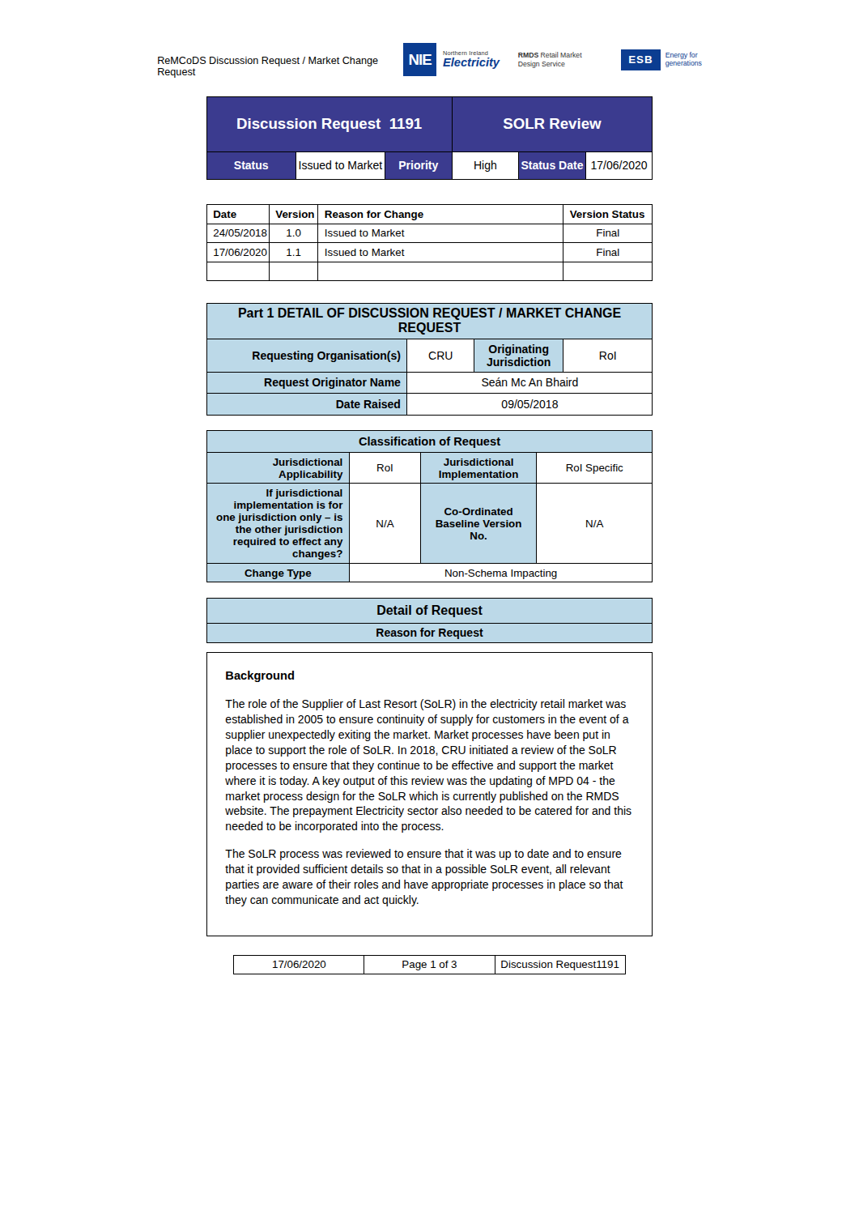ReMCoDS Discussion Request / Market Change Request
NIE
Northern Ireland
Electricity
RMDS Retail Market Design Service
ESB
Energy for
generations
| Discussion Request 1191 | SOLR Review |
| Status | Issued to Market | Priority | High | Status Date | 17/06/2020 |
| Date | Version | Reason for Change | Version Status |
| --- | --- | --- | --- |
| 24/05/2018 | 1.0 | Issued to Market | Final |
| 17/06/2020 | 1.1 | Issued to Market | Final |
| Part 1 DETAIL OF DISCUSSION REQUEST / MARKET CHANGE REQUEST |
| Requesting Organisation(s) | CRU | Originating Jurisdiction | RoI |
| Request Originator Name | Seán Mc An Bhaird |
| Date Raised | 09/05/2018 |
| Classification of Request |
| Jurisdictional Applicability | RoI | Jurisdictional Implementation | RoI Specific |
| If jurisdictional implementation is for one jurisdiction only – is the other jurisdiction required to effect any changes? | N/A | Co-Ordinated Baseline Version No. | N/A |
| Change Type | Non-Schema Impacting |
| Detail of Request |
| Reason for Request |
Background
The role of the Supplier of Last Resort (SoLR) in the electricity retail market was established in 2005 to ensure continuity of supply for customers in the event of a supplier unexpectedly exiting the market. Market processes have been put in place to support the role of SoLR. In 2018, CRU initiated a review of the SoLR processes to ensure that they continue to be effective and support the market where it is today. A key output of this review was the updating of MPD 04 - the market process design for the SoLR which is currently published on the RMDS website. The prepayment Electricity sector also needed to be catered for and this needed to be incorporated into the process.
The SoLR process was reviewed to ensure that it was up to date and to ensure that it provided sufficient details so that in a possible SoLR event, all relevant parties are aware of their roles and have appropriate processes in place so that they can communicate and act quickly.
| 17/06/2020 | Page 1 of 3 | Discussion Request1191 |